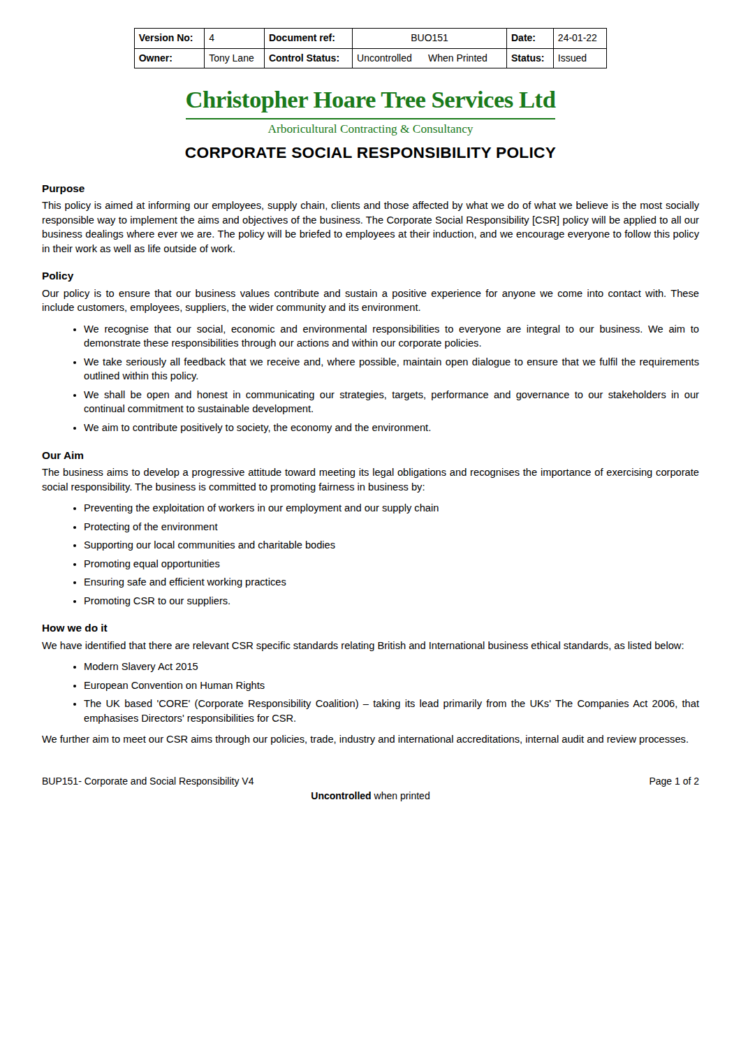| Version No: | 4 | Document ref: | BUO151 | Date: | 24-01-22 |
| Owner: | Tony Lane | Control Status: | Uncontrolled When Printed | Status: | Issued |
Christopher Hoare Tree Services Ltd
Arboricultural Contracting & Consultancy
CORPORATE SOCIAL RESPONSIBILITY POLICY
Purpose
This policy is aimed at informing our employees, supply chain, clients and those affected by what we do of what we believe is the most socially responsible way to implement the aims and objectives of the business. The Corporate Social Responsibility [CSR] policy will be applied to all our business dealings where ever we are. The policy will be briefed to employees at their induction, and we encourage everyone to follow this policy in their work as well as life outside of work.
Policy
Our policy is to ensure that our business values contribute and sustain a positive experience for anyone we come into contact with. These include customers, employees, suppliers, the wider community and its environment.
We recognise that our social, economic and environmental responsibilities to everyone are integral to our business. We aim to demonstrate these responsibilities through our actions and within our corporate policies.
We take seriously all feedback that we receive and, where possible, maintain open dialogue to ensure that we fulfil the requirements outlined within this policy.
We shall be open and honest in communicating our strategies, targets, performance and governance to our stakeholders in our continual commitment to sustainable development.
We aim to contribute positively to society, the economy and the environment.
Our Aim
The business aims to develop a progressive attitude toward meeting its legal obligations and recognises the importance of exercising corporate social responsibility. The business is committed to promoting fairness in business by:
Preventing the exploitation of workers in our employment and our supply chain
Protecting of the environment
Supporting our local communities and charitable bodies
Promoting equal opportunities
Ensuring safe and efficient working practices
Promoting CSR to our suppliers.
How we do it
We have identified that there are relevant CSR specific standards relating British and International business ethical standards, as listed below:
Modern Slavery Act 2015
European Convention on Human Rights
The UK based 'CORE' (Corporate Responsibility Coalition) – taking its lead primarily from the UKs' The Companies Act 2006, that emphasises Directors' responsibilities for CSR.
We further aim to meet our CSR aims through our policies, trade, industry and international accreditations, internal audit and review processes.
BUP151- Corporate and Social Responsibility V4 Page 1 of 2
Uncontrolled when printed